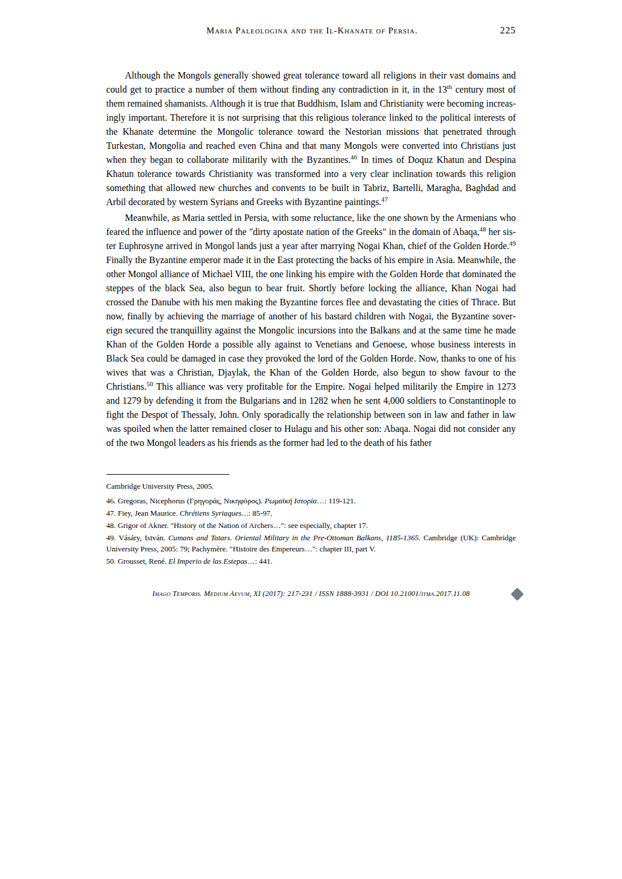Maria Paleologina and the Il-Khanate of Persia. 225
Although the Mongols generally showed great tolerance toward all religions in their vast domains and could get to practice a number of them without finding any contradiction in it, in the 13th century most of them remained shamanists. Although it is true that Buddhism, Islam and Christianity were becoming increasingly important. Therefore it is not surprising that this religious tolerance linked to the political interests of the Khanate determine the Mongolic tolerance toward the Nestorian missions that penetrated through Turkestan, Mongolia and reached even China and that many Mongols were converted into Christians just when they began to collaborate militarily with the Byzantines.46 In times of Doquz Khatun and Despina Khatun tolerance towards Christianity was transformed into a very clear inclination towards this religion something that allowed new churches and convents to be built in Tabriz, Bartelli, Maragha, Baghdad and Arbil decorated by western Syrians and Greeks with Byzantine paintings.47
Meanwhile, as Maria settled in Persia, with some reluctance, like the one shown by the Armenians who feared the influence and power of the "dirty apostate nation of the Greeks" in the domain of Abaqa,48 her sister Euphrosyne arrived in Mongol lands just a year after marrying Nogai Khan, chief of the Golden Horde.49 Finally the Byzantine emperor made it in the East protecting the backs of his empire in Asia. Meanwhile, the other Mongol alliance of Michael VIII, the one linking his empire with the Golden Horde that dominated the steppes of the black Sea, also begun to bear fruit. Shortly before locking the alliance, Khan Nogai had crossed the Danube with his men making the Byzantine forces flee and devastating the cities of Thrace. But now, finally by achieving the marriage of another of his bastard children with Nogai, the Byzantine sovereign secured the tranquillity against the Mongolic incursions into the Balkans and at the same time he made Khan of the Golden Horde a possible ally against to Venetians and Genoese, whose business interests in Black Sea could be damaged in case they provoked the lord of the Golden Horde. Now, thanks to one of his wives that was a Christian, Djaylak, the Khan of the Golden Horde, also begun to show favour to the Christians.50 This alliance was very profitable for the Empire. Nogai helped militarily the Empire in 1273 and 1279 by defending it from the Bulgarians and in 1282 when he sent 4,000 soldiers to Constantinople to fight the Despot of Thessaly, John. Only sporadically the relationship between son in law and father in law was spoiled when the latter remained closer to Hulagu and his other son: Abaqa. Nogai did not consider any of the two Mongol leaders as his friends as the former had led to the death of his father
Cambridge University Press, 2005.
46. Gregoras, Nicephorus (Γρηγοράς, Νικηφόρος). Ρωμαϊκή Ιστορία…: 119-121.
47. Fiey, Jean Maurice. Chrétiens Syriaques…: 85-97.
48. Grigor of Akner. "History of the Nation of Archers…": see especially, chapter 17.
49. Vásáry, István. Cumans and Tatars. Oriental Military in the Pre-Ottoman Balkans, 1185-1365. Cambridge (UK): Cambridge University Press, 2005: 79; Pachymère. "Histoire des Empereurs…": chapter III, part V.
50. Grousset, René. El Imperio de las Estepas…: 441.
Imago Temporis. Medium Aevum, XI (2017): 217-231 / ISSN 1888-3931 / DOI 10.21001/itma.2017.11.08